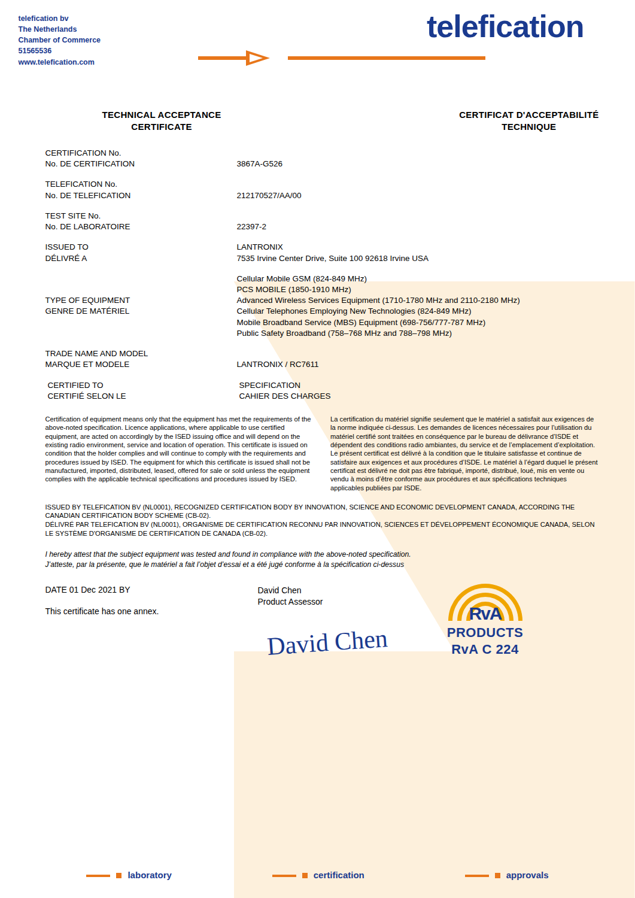telefication bv
The Netherlands
Chamber of Commerce
51565536
www.telefication.com
telefication
TECHNICAL ACCEPTANCE
CERTIFICATE
CERTIFICAT D'ACCEPTABILITÉ
TECHNIQUE
CERTIFICATION No.
No. DE CERTIFICATION
3867A-G526
TELEFICATION No.
No. DE TELEFICATION
212170527/AA/00
TEST SITE No.
No. DE LABORATOIRE
22397-2
ISSUED TO
DÉLIVRÉ A
LANTRONIX
7535 Irvine Center Drive, Suite 100 92618 Irvine USA
TYPE OF EQUIPMENT
GENRE DE MATÉRIEL
Cellular Mobile GSM (824-849 MHz)
PCS MOBILE (1850-1910 MHz)
Advanced Wireless Services Equipment (1710-1780 MHz and 2110-2180 MHz)
Cellular Telephones Employing New Technologies (824-849 MHz)
Mobile Broadband Service (MBS) Equipment (698-756/777-787 MHz)
Public Safety Broadband (758–768 MHz and 788–798 MHz)
TRADE NAME AND MODEL
MARQUE ET MODELE
LANTRONIX / RC7611
CERTIFIED TO
CERTIFIÉ SELON LE
SPECIFICATION
CAHIER DES CHARGES
Certification of equipment means only that the equipment has met the requirements of the above-noted specification. Licence applications, where applicable to use certified equipment, are acted on accordingly by the ISED issuing office and will depend on the existing radio environment, service and location of operation. This certificate is issued on condition that the holder complies and will continue to comply with the requirements and procedures issued by ISED. The equipment for which this certificate is issued shall not be manufactured, imported, distributed, leased, offered for sale or sold unless the equipment complies with the applicable technical specifications and procedures issued by ISED.
La certification du matériel signifie seulement que le matériel a satisfait aux exigences de la norme indiquée ci-dessus. Les demandes de licences nécessaires pour l’utilisation du matériel certifié sont traitées en conséquence par le bureau de délivrance d’ISDE et dépendent des conditions radio ambiantes, du service et de l’emplacement d’exploitation. Le présent certificat est délivré à la condition que le titulaire satisfasse et continue de satisfaire aux exigences et aux procédures d’ISDE. Le matériel à l’égard duquel le présent certificat est délivré ne doit pas être fabriqué, importé, distribué, loué, mis en vente ou vendu à moins d’être conforme aux procédures et aux spécifications techniques applicables publiées par ISDE.
ISSUED BY TELEFICATION BV (NL0001), RECOGNIZED CERTIFICATION BODY BY INNOVATION, SCIENCE AND ECONOMIC DEVELOPMENT CANADA, ACCORDING THE CANADIAN CERTIFICATION BODY SCHEME (CB-02).
DÉLIVRÉ PAR TELEFICATION BV (NL0001), ORGANISME DE CERTIFICATION RECONNU PAR INNOVATION, SCIENCES ET DÉVELOPPEMENT ÉCONOMIQUE CANADA, SELON LE SYSTÈME D'ORGANISME DE CERTIFICATION DE CANADA (CB-02).
I hereby attest that the subject equipment was tested and found in compliance with the above-noted specification.
J’atteste, par la présente, que le matériel a fait l’objet d’essai et a été jugé conforme à la spécification ci-dessus
DATE 01 Dec 2021 BY
This certificate has one annex.
David Chen
Product Assessor
David Chen
RvA
PRODUCTS
RvA C 224
laboratory
certification
approvals